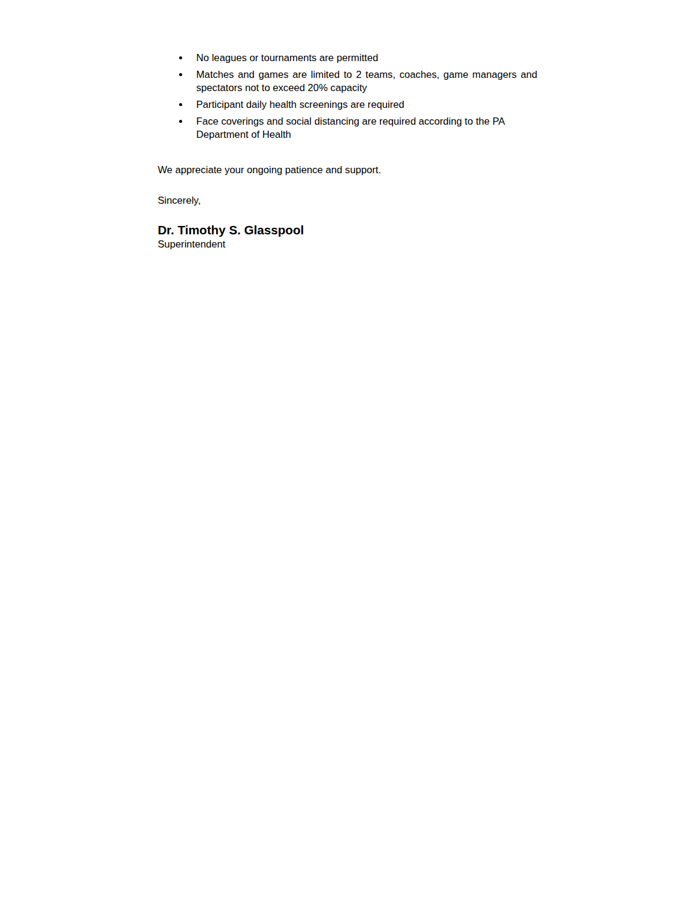No leagues or tournaments are permitted
Matches and games are limited to 2 teams, coaches, game managers and spectators not to exceed 20% capacity
Participant daily health screenings are required
Face coverings and social distancing are required according to the PA Department of Health
We appreciate your ongoing patience and support.
Sincerely,
Dr. Timothy S. Glasspool
Superintendent